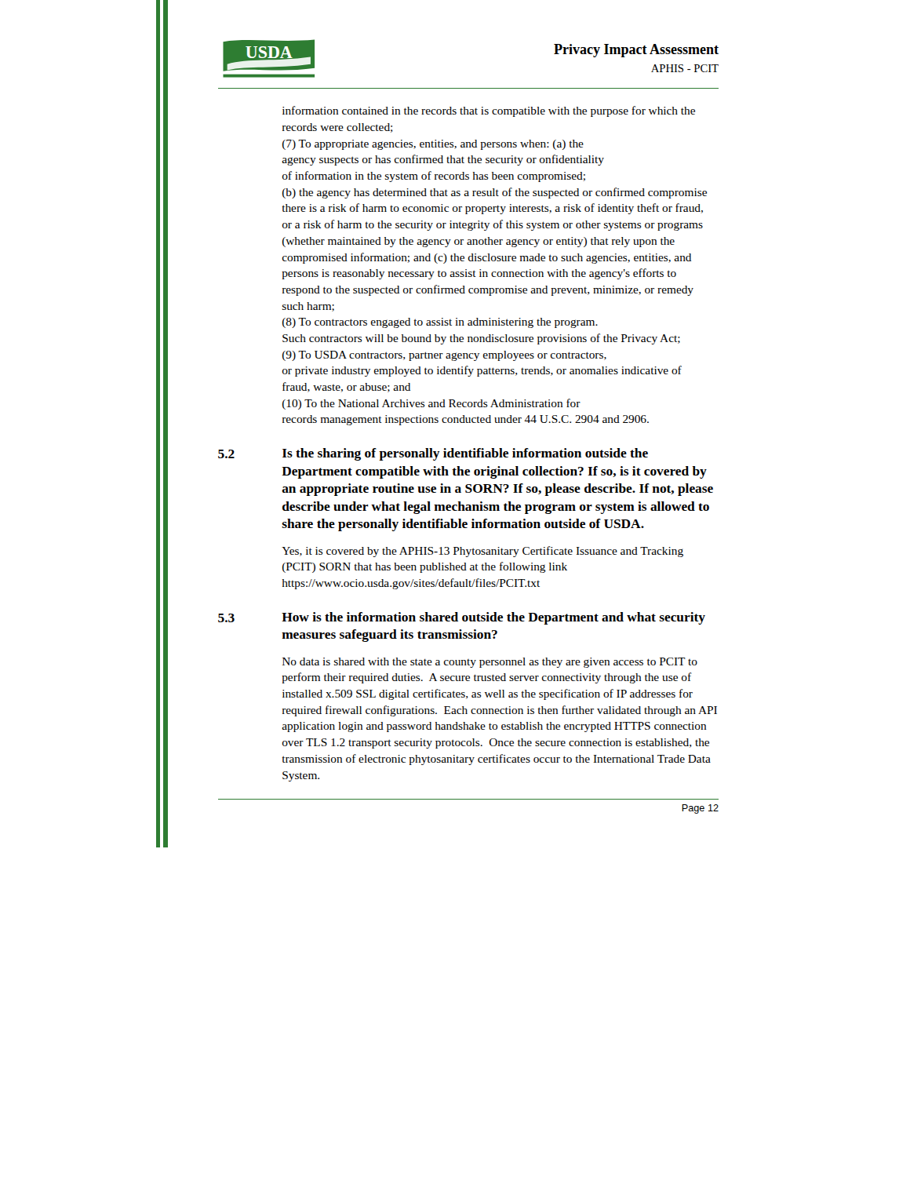USDA
Privacy Impact Assessment
APHIS - PCIT
information contained in the records that is compatible with the purpose for which the records were collected;
(7) To appropriate agencies, entities, and persons when: (a) the
agency suspects or has confirmed that the security or onfidentiality
of information in the system of records has been compromised;
(b) the agency has determined that as a result of the suspected or confirmed compromise there is a risk of harm to economic or property interests, a risk of identity theft or fraud, or a risk of harm to the security or integrity of this system or other systems or programs (whether maintained by the agency or another agency or entity) that rely upon the compromised information; and (c) the disclosure made to such agencies, entities, and persons is reasonably necessary to assist in connection with the agency's efforts to respond to the suspected or confirmed compromise and prevent, minimize, or remedy such harm;
(8) To contractors engaged to assist in administering the program.
Such contractors will be bound by the nondisclosure provisions of the Privacy Act;
(9) To USDA contractors, partner agency employees or contractors,
or private industry employed to identify patterns, trends, or anomalies indicative of fraud, waste, or abuse; and
(10) To the National Archives and Records Administration for
records management inspections conducted under 44 U.S.C. 2904 and 2906.
5.2
Is the sharing of personally identifiable information outside the Department compatible with the original collection? If so, is it covered by an appropriate routine use in a SORN? If so, please describe. If not, please describe under what legal mechanism the program or system is allowed to share the personally identifiable information outside of USDA.
Yes, it is covered by the APHIS-13 Phytosanitary Certificate Issuance and Tracking (PCIT) SORN that has been published at the following link https://www.ocio.usda.gov/sites/default/files/PCIT.txt
5.3
How is the information shared outside the Department and what security measures safeguard its transmission?
No data is shared with the state a county personnel as they are given access to PCIT to perform their required duties. A secure trusted server connectivity through the use of installed x.509 SSL digital certificates, as well as the specification of IP addresses for required firewall configurations. Each connection is then further validated through an API application login and password handshake to establish the encrypted HTTPS connection over TLS 1.2 transport security protocols. Once the secure connection is established, the transmission of electronic phytosanitary certificates occur to the International Trade Data System.
Page 12